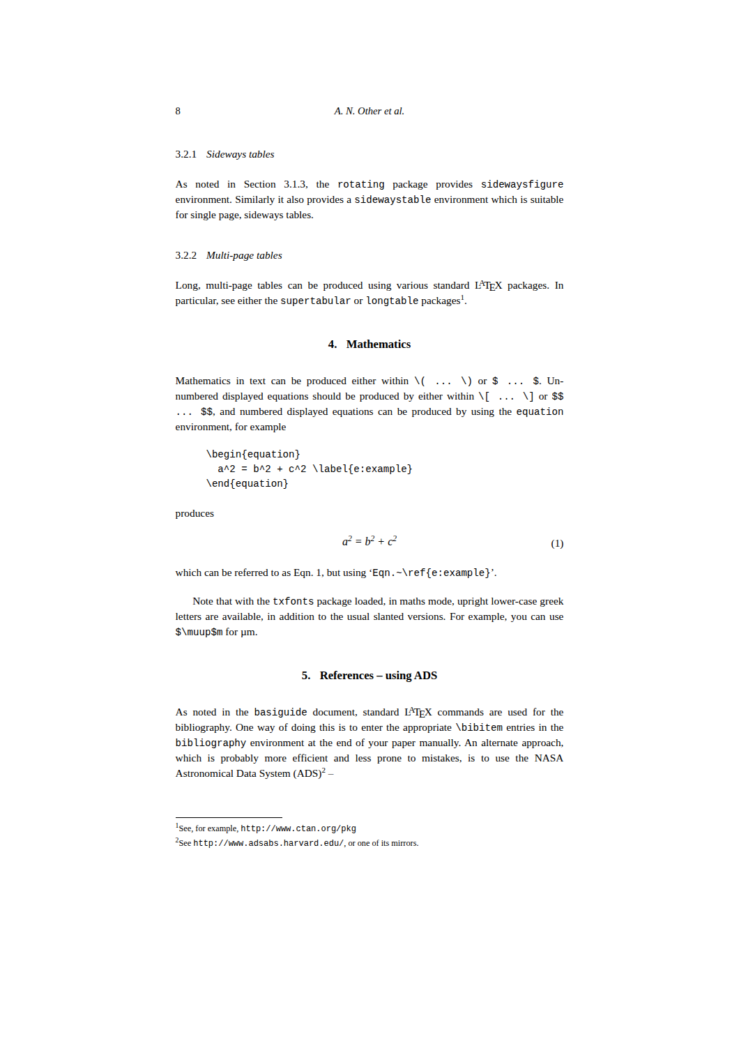8 A. N. Other et al.
3.2.1 Sideways tables
As noted in Section 3.1.3, the rotating package provides sidewaysfigure environment. Similarly it also provides a sidewaystable environment which is suitable for single page, sideways tables.
3.2.2 Multi-page tables
Long, multi-page tables can be produced using various standard LATEX packages. In particular, see either the supertabular or longtable packages1.
4. Mathematics
Mathematics in text can be produced either within \( ... \) or $ ... $. Un-numbered displayed equations should be produced by either within \[ ... \] or $$ ... $$, and numbered displayed equations can be produced by using the equation environment, for example
\begin{equation} a^2 = b^2 + c^2 \label{e:example} \end{equation}
produces
a2 = b2 + c2
(1)
which can be referred to as Eqn. 1, but using ‘Eqn.~\ref{e:example}’.
Note that with the txfonts package loaded, in maths mode, upright lower-case greek letters are available, in addition to the usual slanted versions. For example, you can use $\muup$m for µm.
5. References – using ADS
As noted in the basiguide document, standard LATEX commands are used for the bibliography. One way of doing this is to enter the appropriate \bibitem entries in the bibliography environment at the end of your paper manually. An alternate approach, which is probably more efficient and less prone to mistakes, is to use the NASA Astronomical Data System (ADS)2 –
1See, for example, http://www.ctan.org/pkg
2See http://www.adsabs.harvard.edu/, or one of its mirrors.